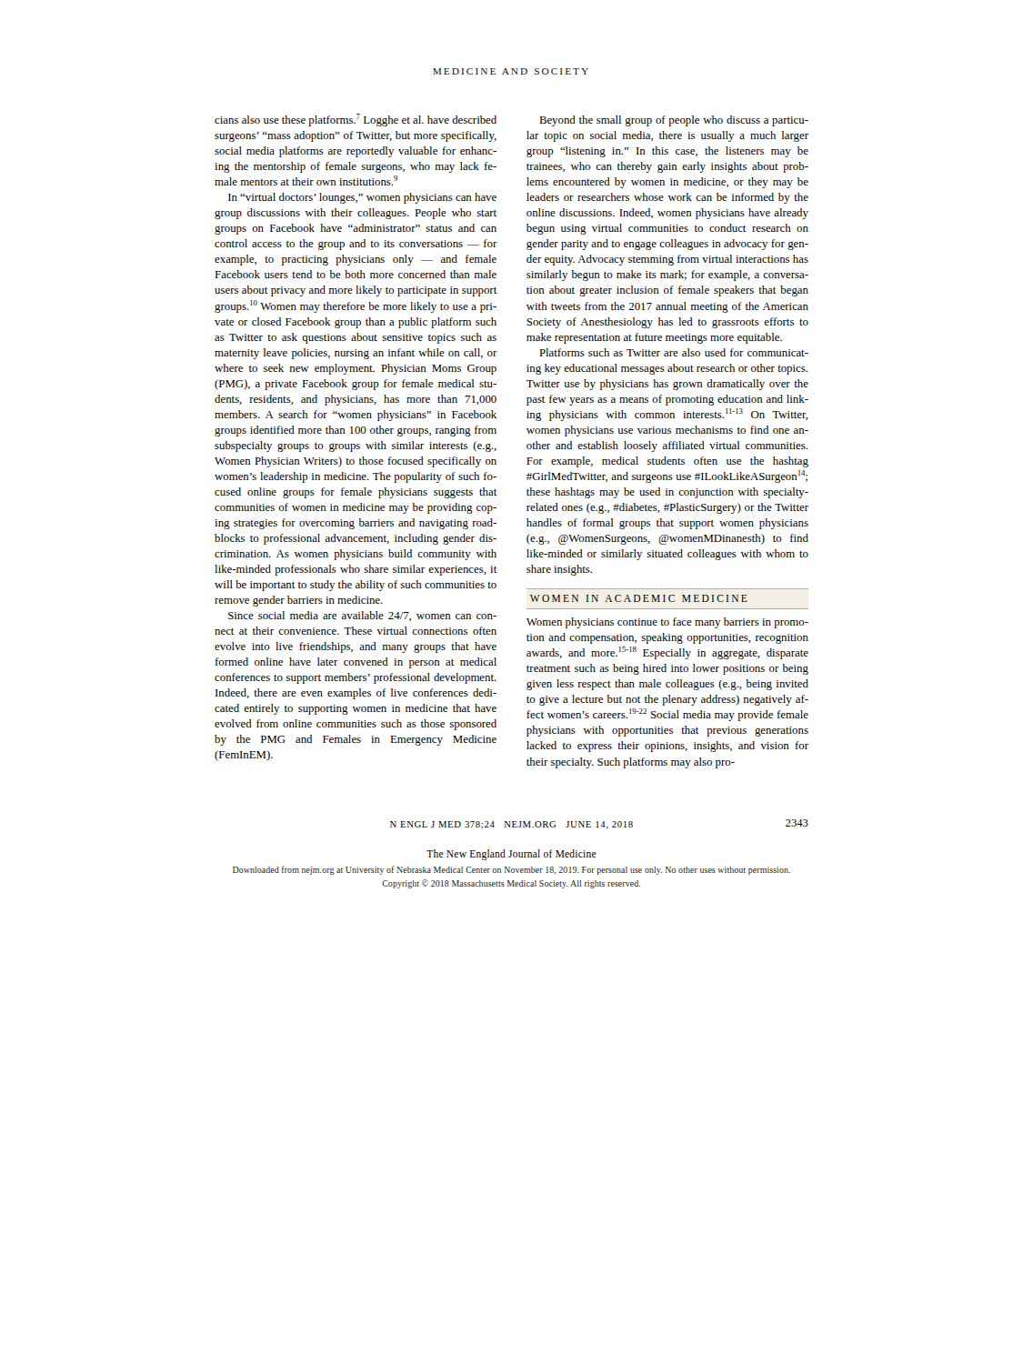Medicine and Society
cians also use these platforms.7 Logghe et al. have described surgeons’ “mass adoption” of Twitter, but more specifically, social media platforms are reportedly valuable for enhancing the mentorship of female surgeons, who may lack female mentors at their own institutions.9
In “virtual doctors’ lounges,” women physicians can have group discussions with their colleagues. People who start groups on Facebook have “administrator” status and can control access to the group and to its conversations — for example, to practicing physicians only — and female Facebook users tend to be both more concerned than male users about privacy and more likely to participate in support groups.10 Women may therefore be more likely to use a private or closed Facebook group than a public platform such as Twitter to ask questions about sensitive topics such as maternity leave policies, nursing an infant while on call, or where to seek new employment. Physician Moms Group (PMG), a private Facebook group for female medical students, residents, and physicians, has more than 71,000 members. A search for “women physicians” in Facebook groups identified more than 100 other groups, ranging from subspecialty groups to groups with similar interests (e.g., Women Physician Writers) to those focused specifically on women’s leadership in medicine. The popularity of such focused online groups for female physicians suggests that communities of women in medicine may be providing coping strategies for overcoming barriers and navigating roadblocks to professional advancement, including gender discrimination. As women physicians build community with like-minded professionals who share similar experiences, it will be important to study the ability of such communities to remove gender barriers in medicine.
Since social media are available 24/7, women can connect at their convenience. These virtual connections often evolve into live friendships, and many groups that have formed online have later convened in person at medical conferences to support members’ professional development. Indeed, there are even examples of live conferences dedicated entirely to supporting women in medicine that have evolved from online communities such as those sponsored by the PMG and Females in Emergency Medicine (FemInEM).
Beyond the small group of people who discuss a particular topic on social media, there is usually a much larger group “listening in.” In this case, the listeners may be trainees, who can thereby gain early insights about problems encountered by women in medicine, or they may be leaders or researchers whose work can be informed by the online discussions. Indeed, women physicians have already begun using virtual communities to conduct research on gender parity and to engage colleagues in advocacy for gender equity. Advocacy stemming from virtual interactions has similarly begun to make its mark; for example, a conversation about greater inclusion of female speakers that began with tweets from the 2017 annual meeting of the American Society of Anesthesiology has led to grassroots efforts to make representation at future meetings more equitable.
Platforms such as Twitter are also used for communicating key educational messages about research or other topics. Twitter use by physicians has grown dramatically over the past few years as a means of promoting education and linking physicians with common interests.11-13 On Twitter, women physicians use various mechanisms to find one another and establish loosely affiliated virtual communities. For example, medical students often use the hashtag #GirlMedTwitter, and surgeons use #ILookLikeASurgeon14; these hashtags may be used in conjunction with specialty-related ones (e.g., #diabetes, #PlasticSurgery) or the Twitter handles of formal groups that support women physicians (e.g., @WomenSurgeons, @womenMDinanesth) to find like-minded or similarly situated colleagues with whom to share insights.
Women in Academic Medicine
Women physicians continue to face many barriers in promotion and compensation, speaking opportunities, recognition awards, and more.15-18 Especially in aggregate, disparate treatment such as being hired into lower positions or being given less respect than male colleagues (e.g., being invited to give a lecture but not the plenary address) negatively affect women’s careers.19-22 Social media may provide female physicians with opportunities that previous generations lacked to express their opinions, insights, and vision for their specialty. Such platforms may also pro-
n engl j med 378;24 nejm.org June 14, 2018 2343
The New England Journal of Medicine
Downloaded from nejm.org at University of Nebraska Medical Center on November 18, 2019. For personal use only. No other uses without permission.
Copyright © 2018 Massachusetts Medical Society. All rights reserved.